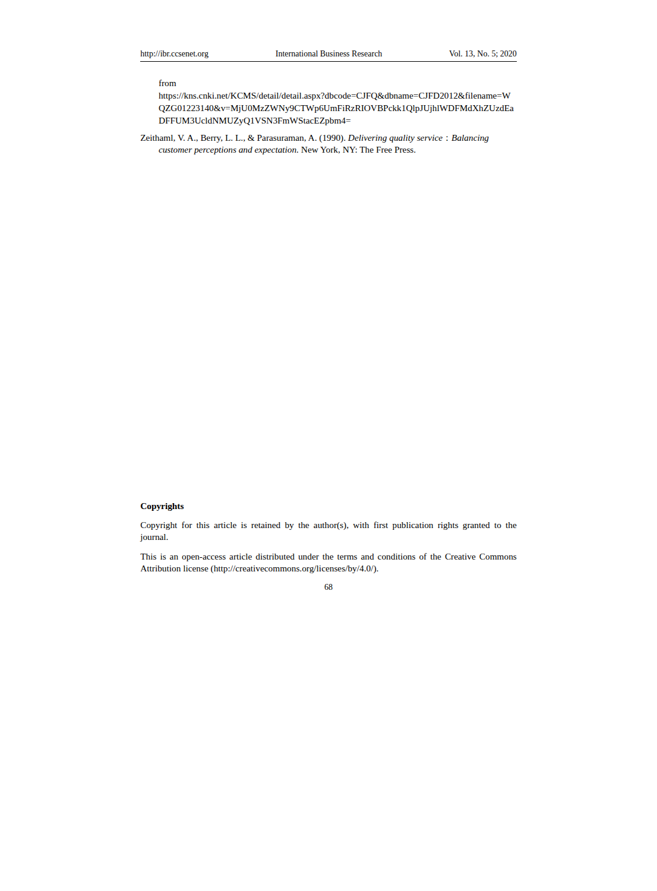http://ibr.ccsenet.org International Business Research Vol. 13, No. 5; 2020
from
https://kns.cnki.net/KCMS/detail/detail.aspx?dbcode=CJFQ&dbname=CJFD2012&filename=WQZG01223140&v=MjU0MzZWNy9CTWp6UmFiRzRIOVBPckk1QlpJUjhlWDFMdXhZUzdEaDFFUM3UcldNMUZyQ1VSN3FmWStacEZpbm4=
Zeithaml, V. A., Berry, L. L., & Parasuraman, A. (1990). Delivering quality service：Balancing customer perceptions and expectation. New York, NY: The Free Press.
Copyrights
Copyright for this article is retained by the author(s), with first publication rights granted to the journal.
This is an open-access article distributed under the terms and conditions of the Creative Commons Attribution license (http://creativecommons.org/licenses/by/4.0/).
68